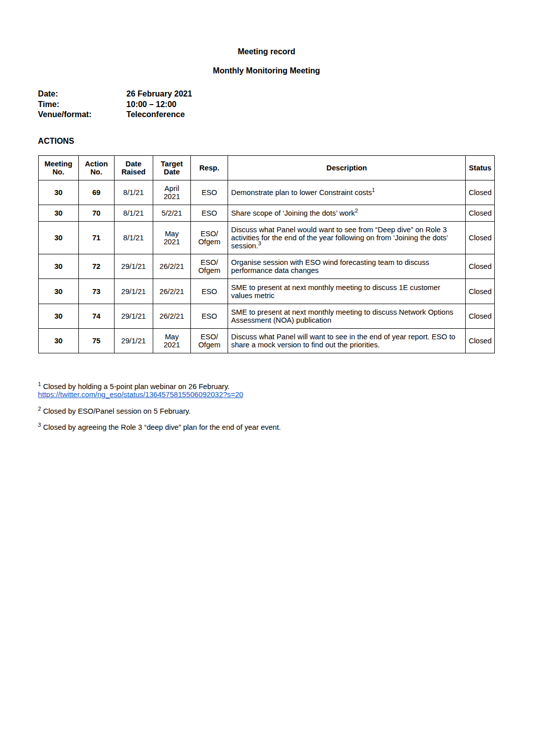Meeting record
Monthly Monitoring Meeting
| Date: | 26 February 2021 |
| Time: | 10:00 – 12:00 |
| Venue/format: | Teleconference |
ACTIONS
| Meeting No. | Action No. | Date Raised | Target Date | Resp. | Description | Status |
| --- | --- | --- | --- | --- | --- | --- |
| 30 | 69 | 8/1/21 | April 2021 | ESO | Demonstrate plan to lower Constraint costs 1 | Closed |
| 30 | 70 | 8/1/21 | 5/2/21 | ESO | Share scope of ‘Joining the dots’ work 2 | Closed |
| 30 | 71 | 8/1/21 | May 2021 | ESO/ Ofgem | Discuss what Panel would want to see from “Deep dive” on Role 3 activities for the end of the year following on from ‘Joining the dots’ session. 3 | Closed |
| 30 | 72 | 29/1/21 | 26/2/21 | ESO/ Ofgem | Organise session with ESO wind forecasting team to discuss performance data changes | Closed |
| 30 | 73 | 29/1/21 | 26/2/21 | ESO | SME to present at next monthly meeting to discuss 1E customer values metric | Closed |
| 30 | 74 | 29/1/21 | 26/2/21 | ESO | SME to present at next monthly meeting to discuss Network Options Assessment (NOA) publication | Closed |
| 30 | 75 | 29/1/21 | May 2021 | ESO/ Ofgem | Discuss what Panel will want to see in the end of year report. ESO to share a mock version to find out the priorities. | Closed |
1 Closed by holding a 5-point plan webinar on 26 February.
https://twitter.com/ng_eso/status/1364575815506092032?s=20
2 Closed by ESO/Panel session on 5 February.
3 Closed by agreeing the Role 3 “deep dive” plan for the end of year event.